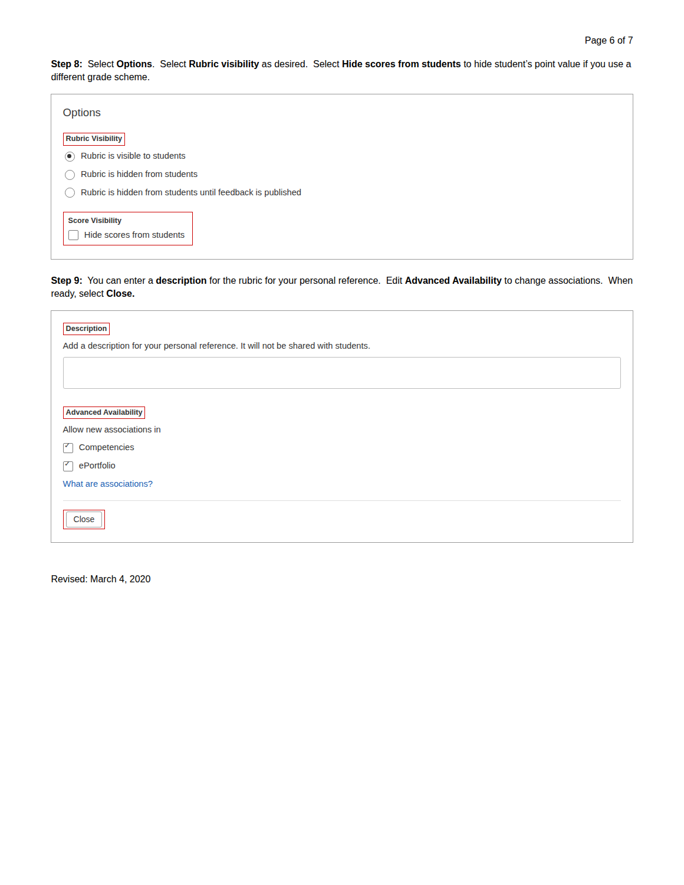Page 6 of 7
Step 8: Select Options. Select Rubric visibility as desired. Select Hide scores from students to hide student’s point value if you use a different grade scheme.
Options
Rubric Visibility
Rubric is visible to students
Rubric is hidden from students
Rubric is hidden from students until feedback is published
Score Visibility
Hide scores from students
Step 9: You can enter a description for the rubric for your personal reference. Edit Advanced Availability to change associations. When ready, select Close.
Description
Add a description for your personal reference. It will not be shared with students.
Advanced Availability
Allow new associations in
Competencies
ePortfolio
What are associations?
Close
Revised: March 4, 2020